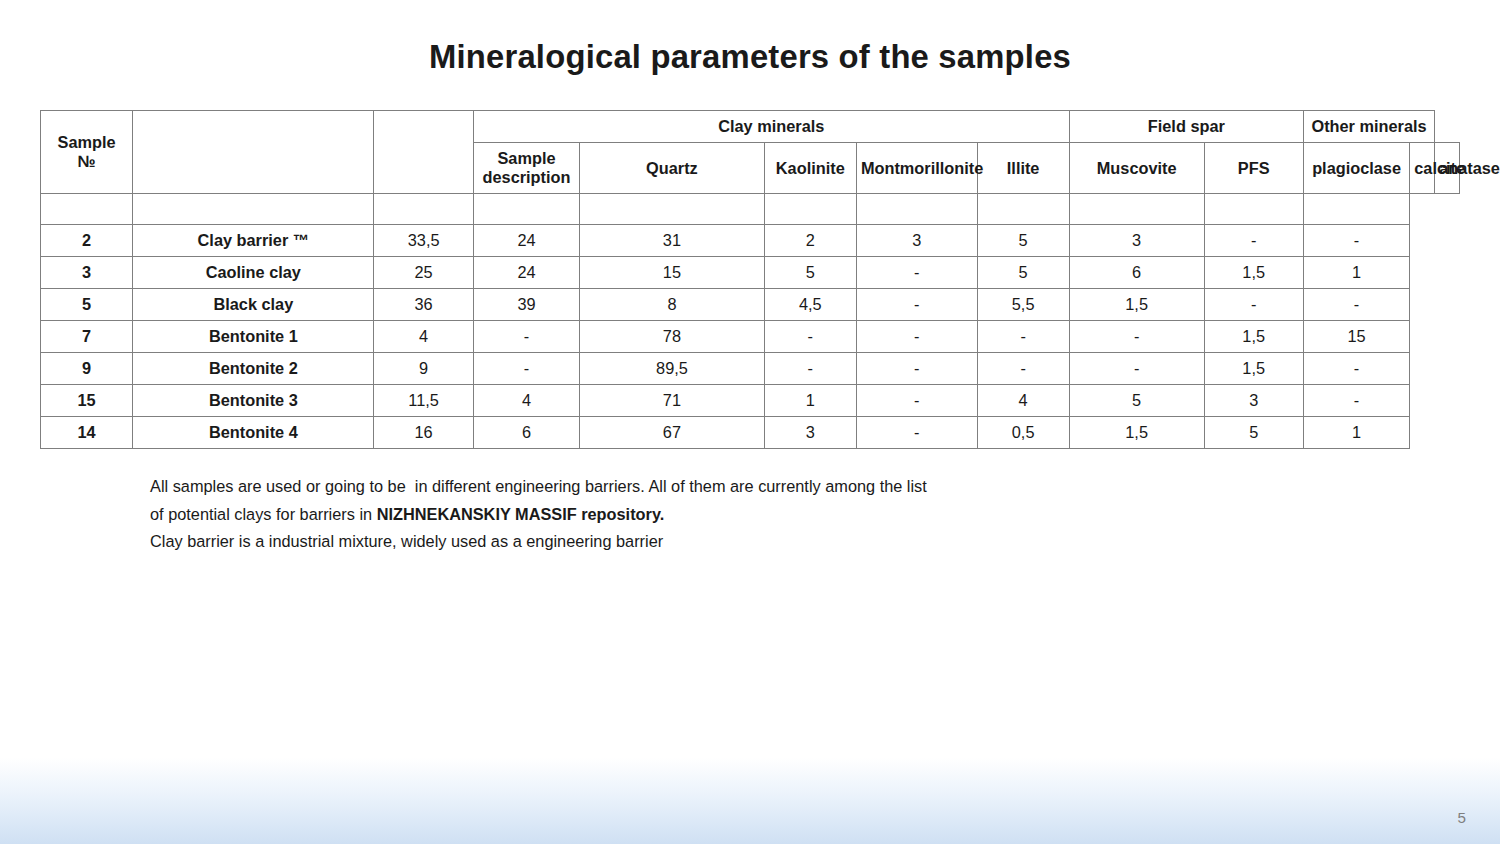5
Mineralogical parameters of the samples
| Sample № | | | Clay minerals | Field spar | Other minerals |
| --- | --- | --- | --- | --- | --- |
| Sample description | Quartz | Kaolinite | Montmorillonite | Illite | Muscovite | PFS | plagioclase | calcite | anatase |
| 2 | Clay barrier ™ | 33,5 | 24 | 31 | 2 | 3 | 5 | 3 | - | - |
| 3 | Caoline clay | 25 | 24 | 15 | 5 | - | 5 | 6 | 1,5 | 1 |
| 5 | Black clay | 36 | 39 | 8 | 4,5 | - | 5,5 | 1,5 | - | - |
| 7 | Bentonite 1 | 4 | - | 78 | - | - | - | - | 1,5 | 15 |
| 9 | Bentonite 2 | 9 | - | 89,5 | - | - | - | - | 1,5 | - |
| 15 | Bentonite 3 | 11,5 | 4 | 71 | 1 | - | 4 | 5 | 3 | - |
| 14 | Bentonite 4 | 16 | 6 | 67 | 3 | - | 0,5 | 1,5 | 5 | 1 |
All samples are used or going to be in different engineering barriers. All of them are currently among the list
of potential clays for barriers in NIZHNEKANSKIY MASSIF repository.
Clay barrier is a industrial mixture, widely used as a engineering barrier